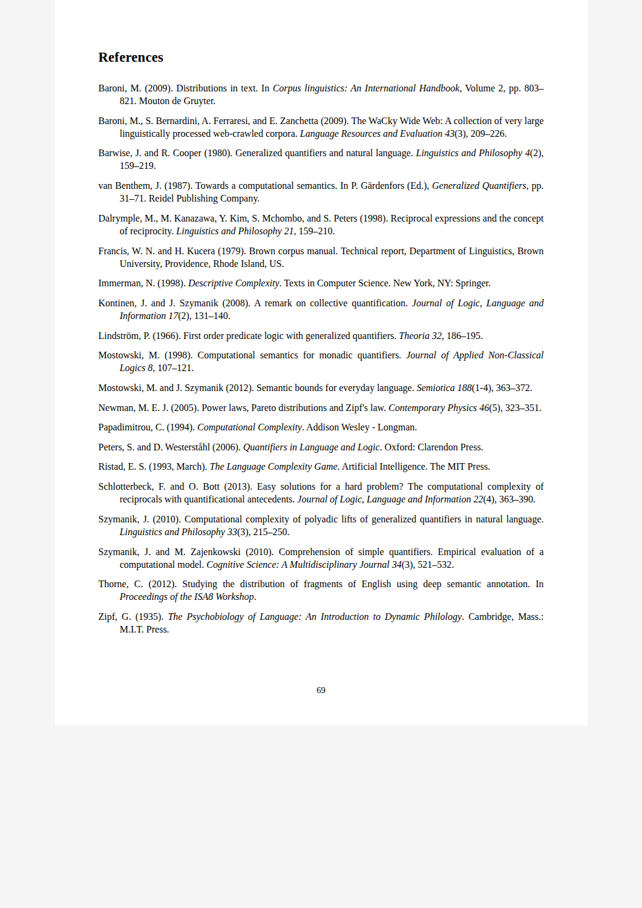References
Baroni, M. (2009). Distributions in text. In Corpus linguistics: An International Handbook, Volume 2, pp. 803–821. Mouton de Gruyter.
Baroni, M., S. Bernardini, A. Ferraresi, and E. Zanchetta (2009). The WaCky Wide Web: A collection of very large linguistically processed web-crawled corpora. Language Resources and Evaluation 43(3), 209–226.
Barwise, J. and R. Cooper (1980). Generalized quantifiers and natural language. Linguistics and Philosophy 4(2), 159–219.
van Benthem, J. (1987). Towards a computational semantics. In P. Gärdenfors (Ed.), Generalized Quantifiers, pp. 31–71. Reidel Publishing Company.
Dalrymple, M., M. Kanazawa, Y. Kim, S. Mchombo, and S. Peters (1998). Reciprocal expressions and the concept of reciprocity. Linguistics and Philosophy 21, 159–210.
Francis, W. N. and H. Kucera (1979). Brown corpus manual. Technical report, Department of Linguistics, Brown University, Providence, Rhode Island, US.
Immerman, N. (1998). Descriptive Complexity. Texts in Computer Science. New York, NY: Springer.
Kontinen, J. and J. Szymanik (2008). A remark on collective quantification. Journal of Logic, Language and Information 17(2), 131–140.
Lindström, P. (1966). First order predicate logic with generalized quantifiers. Theoria 32, 186–195.
Mostowski, M. (1998). Computational semantics for monadic quantifiers. Journal of Applied Non-Classical Logics 8, 107–121.
Mostowski, M. and J. Szymanik (2012). Semantic bounds for everyday language. Semiotica 188(1-4), 363–372.
Newman, M. E. J. (2005). Power laws, Pareto distributions and Zipf's law. Contemporary Physics 46(5), 323–351.
Papadimitrou, C. (1994). Computational Complexity. Addison Wesley - Longman.
Peters, S. and D. Westerståhl (2006). Quantifiers in Language and Logic. Oxford: Clarendon Press.
Ristad, E. S. (1993, March). The Language Complexity Game. Artificial Intelligence. The MIT Press.
Schlotterbeck, F. and O. Bott (2013). Easy solutions for a hard problem? The computational complexity of reciprocals with quantificational antecedents. Journal of Logic, Language and Information 22(4), 363–390.
Szymanik, J. (2010). Computational complexity of polyadic lifts of generalized quantifiers in natural language. Linguistics and Philosophy 33(3), 215–250.
Szymanik, J. and M. Zajenkowski (2010). Comprehension of simple quantifiers. Empirical evaluation of a computational model. Cognitive Science: A Multidisciplinary Journal 34(3), 521–532.
Thorne, C. (2012). Studying the distribution of fragments of English using deep semantic annotation. In Proceedings of the ISA8 Workshop.
Zipf, G. (1935). The Psychobiology of Language: An Introduction to Dynamic Philology. Cambridge, Mass.: M.I.T. Press.
69